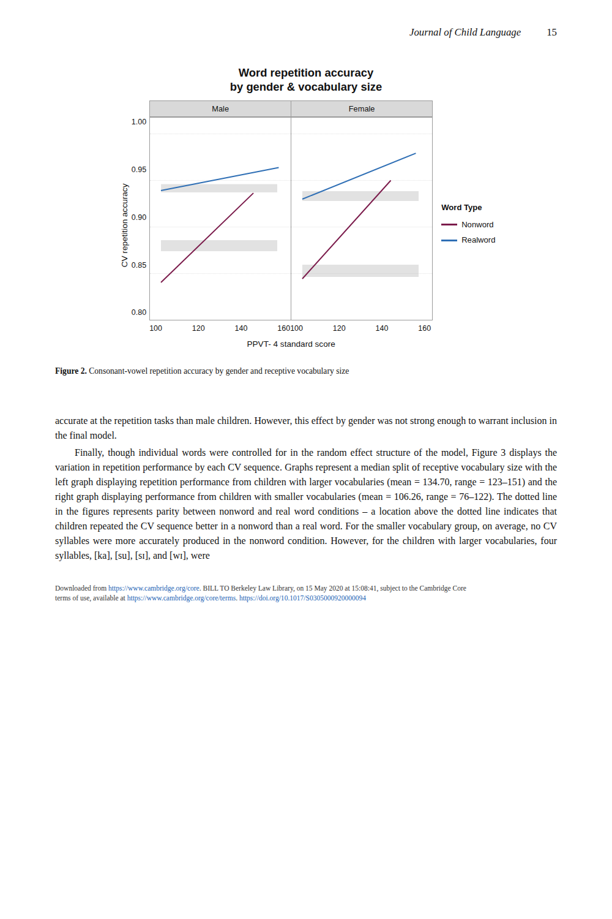Journal of Child Language 15
Word repetition accuracy
by gender & vocabulary size
CV repetition accuracy
1.00 0.95 0.90 0.85 0.80
Male
Female
100120140160
100120140160
PPVT- 4 standard score
Word Type
Nonword
Realword
Figure 2. Consonant-vowel repetition accuracy by gender and receptive vocabulary size
accurate at the repetition tasks than male children. However, this effect by gender was not strong enough to warrant inclusion in the final model.
Finally, though individual words were controlled for in the random effect structure of the model, Figure 3 displays the variation in repetition performance by each CV sequence. Graphs represent a median split of receptive vocabulary size with the left graph displaying repetition performance from children with larger vocabularies (mean = 134.70, range = 123–151) and the right graph displaying performance from children with smaller vocabularies (mean = 106.26, range = 76–122). The dotted line in the figures represents parity between nonword and real word conditions – a location above the dotted line indicates that children repeated the CV sequence better in a nonword than a real word. For the smaller vocabulary group, on average, no CV syllables were more accurately produced in the nonword condition. However, for the children with larger vocabularies, four syllables, [ka], [su], [sɪ], and [wɪ], were
Downloaded from https://www.cambridge.org/core. BILL TO Berkeley Law Library, on 15 May 2020 at 15:08:41, subject to the Cambridge Core
terms of use, available at https://www.cambridge.org/core/terms. https://doi.org/10.1017/S0305000920000094